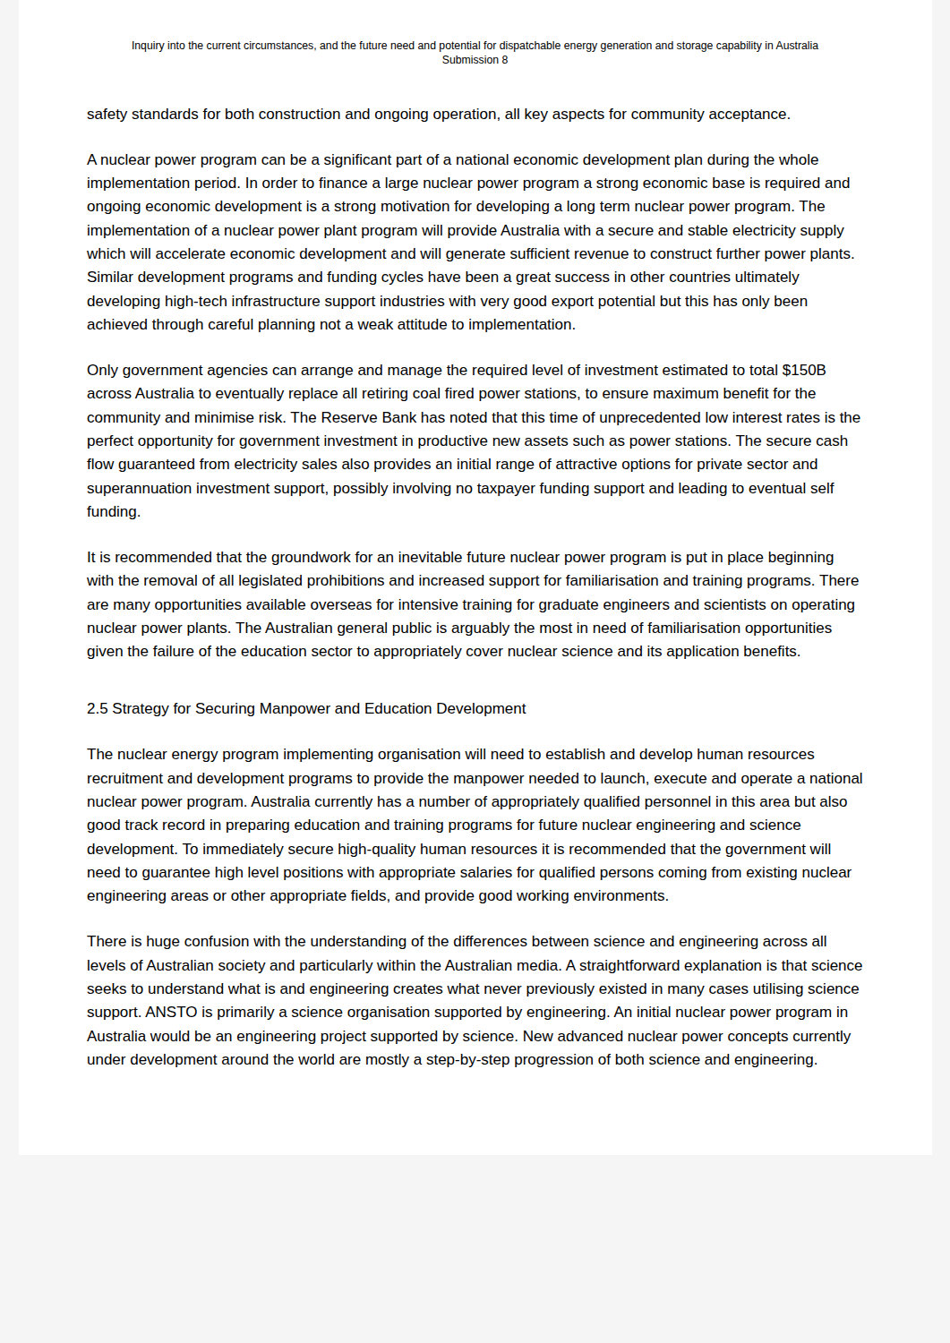Inquiry into the current circumstances, and the future need and potential for dispatchable energy generation and storage capability in Australia
Submission 8
safety standards for both construction and ongoing operation, all key aspects for community acceptance.
A nuclear power program can be a significant part of a national economic development plan during the whole implementation period. In order to finance a large nuclear power program a strong economic base is required and ongoing economic development is a strong motivation for developing a long term nuclear power program. The implementation of a nuclear power plant program will provide Australia with a secure and stable electricity supply which will accelerate economic development and will generate sufficient revenue to construct further power plants. Similar development programs and funding cycles have been a great success in other countries ultimately developing high-tech infrastructure support industries with very good export potential but this has only been achieved through careful planning not a weak attitude to implementation.
Only government agencies can arrange and manage the required level of investment estimated to total $150B across Australia to eventually replace all retiring coal fired power stations, to ensure maximum benefit for the community and minimise risk. The Reserve Bank has noted that this time of unprecedented low interest rates is the perfect opportunity for government investment in productive new assets such as power stations. The secure cash flow guaranteed from electricity sales also provides an initial range of attractive options for private sector and superannuation investment support, possibly involving no taxpayer funding support and leading to eventual self funding.
It is recommended that the groundwork for an inevitable future nuclear power program is put in place beginning with the removal of all legislated prohibitions and increased support for familiarisation and training programs. There are many opportunities available overseas for intensive training for graduate engineers and scientists on operating nuclear power plants. The Australian general public is arguably the most in need of familiarisation opportunities given the failure of the education sector to appropriately cover nuclear science and its application benefits.
2.5 Strategy for Securing Manpower and Education Development
The nuclear energy program implementing organisation will need to establish and develop human resources recruitment and development programs to provide the manpower needed to launch, execute and operate a national nuclear power program. Australia currently has a number of appropriately qualified personnel in this area but also good track record in preparing education and training programs for future nuclear engineering and science development. To immediately secure high-quality human resources it is recommended that the government will need to guarantee high level positions with appropriate salaries for qualified persons coming from existing nuclear engineering areas or other appropriate fields, and provide good working environments.
There is huge confusion with the understanding of the differences between science and engineering across all levels of Australian society and particularly within the Australian media. A straightforward explanation is that science seeks to understand what is and engineering creates what never previously existed in many cases utilising science support. ANSTO is primarily a science organisation supported by engineering. An initial nuclear power program in Australia would be an engineering project supported by science. New advanced nuclear power concepts currently under development around the world are mostly a step-by-step progression of both science and engineering.